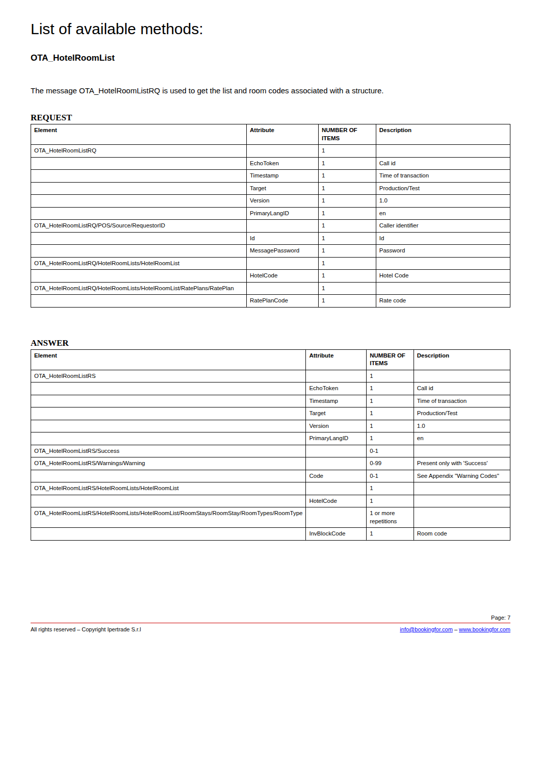List of available methods:
OTA_HotelRoomList
The message OTA_HotelRoomListRQ is used to get the list and room codes associated with a structure.
REQUEST
| Element | Attribute | NUMBER OF ITEMS | Description |
| --- | --- | --- | --- |
| OTA_HotelRoomListRQ | | 1 | |
| | EchoToken | 1 | Call id |
| | Timestamp | 1 | Time of transaction |
| | Target | 1 | Production/Test |
| | Version | 1 | 1.0 |
| | PrimaryLangID | 1 | en |
| OTA_HotelRoomListRQ/POS/Source/RequestorID | | 1 | Caller identifier |
| | Id | 1 | Id |
| | MessagePassword | 1 | Password |
| OTA_HotelRoomListRQ/HotelRoomLists/HotelRoomList | | 1 | |
| | HotelCode | 1 | Hotel Code |
| OTA_HotelRoomListRQ/HotelRoomLists/HotelRoomList/RatePlans/RatePlan | | 1 | |
| | RatePlanCode | 1 | Rate code |
ANSWER
| Element | Attribute | NUMBER OF ITEMS | Description |
| --- | --- | --- | --- |
| OTA_HotelRoomListRS | | 1 | |
| | EchoToken | 1 | Call id |
| | Timestamp | 1 | Time of transaction |
| | Target | 1 | Production/Test |
| | Version | 1 | 1.0 |
| | PrimaryLangID | 1 | en |
| OTA_HotelRoomListRS/Success | | 0-1 | |
| OTA_HotelRoomListRS/Warnings/Warning | | 0-99 | Present only with 'Success' |
| | Code | 0-1 | See Appendix "Warning Codes" |
| OTA_HotelRoomListRS/HotelRoomLists/HotelRoomList | | 1 | |
| | HotelCode | 1 | |
| OTA_HotelRoomListRS/HotelRoomLists/HotelRoomList/RoomStays/RoomStay/RoomTypes/RoomType | | 1 or more repetitions | |
| | InvBlockCode | 1 | Room code |
Page: 7
All rights reserved – Copyright Ipertrade S.r.l info@bookingfor.com – www.bookingfor.com